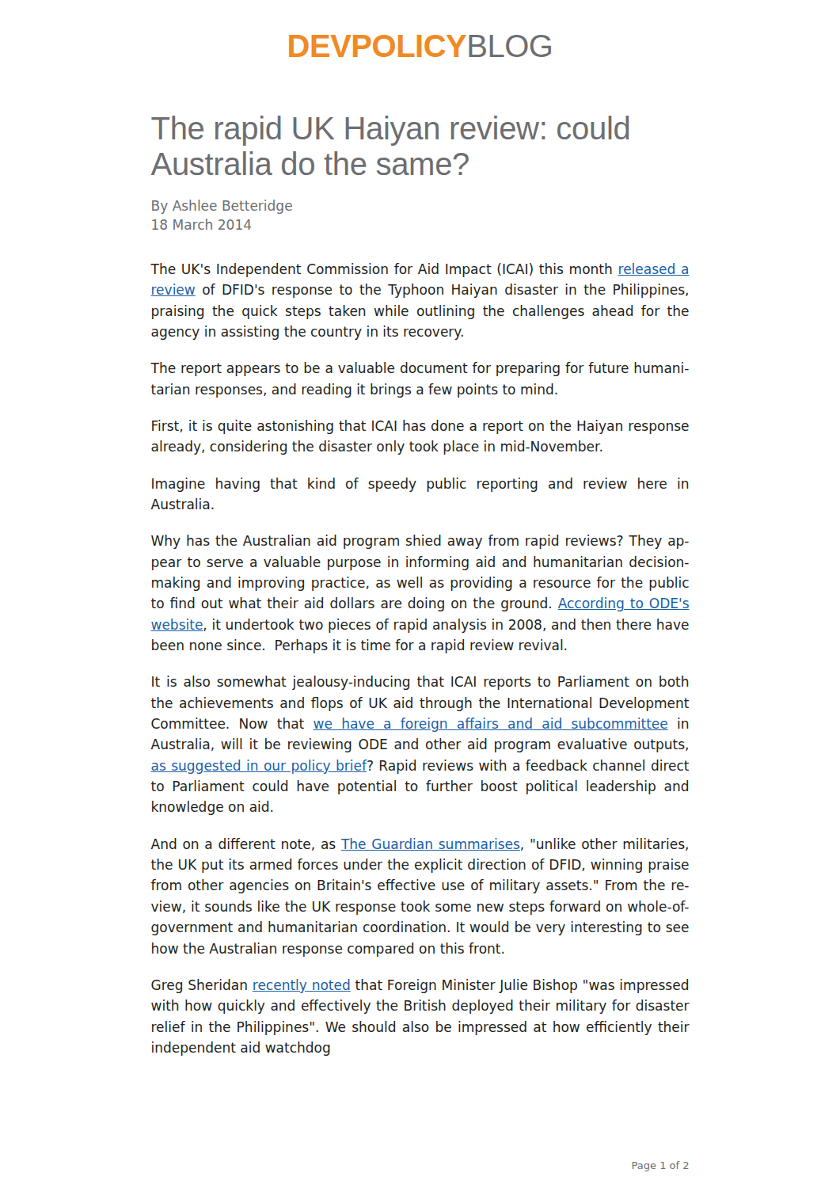DEVPOLICY BLOG
The rapid UK Haiyan review: could Australia do the same?
By Ashlee Betteridge 18 March 2014
The UK's Independent Commission for Aid Impact (ICAI) this month released a review of DFID's response to the Typhoon Haiyan disaster in the Philippines, praising the quick steps taken while outlining the challenges ahead for the agency in assisting the country in its recovery.
The report appears to be a valuable document for preparing for future humanitarian responses, and reading it brings a few points to mind.
First, it is quite astonishing that ICAI has done a report on the Haiyan response already, considering the disaster only took place in mid-November.
Imagine having that kind of speedy public reporting and review here in Australia.
Why has the Australian aid program shied away from rapid reviews? They appear to serve a valuable purpose in informing aid and humanitarian decision-making and improving practice, as well as providing a resource for the public to find out what their aid dollars are doing on the ground. According to ODE's website, it undertook two pieces of rapid analysis in 2008, and then there have been none since. Perhaps it is time for a rapid review revival.
It is also somewhat jealousy-inducing that ICAI reports to Parliament on both the achievements and flops of UK aid through the International Development Committee. Now that we have a foreign affairs and aid subcommittee in Australia, will it be reviewing ODE and other aid program evaluative outputs, as suggested in our policy brief? Rapid reviews with a feedback channel direct to Parliament could have potential to further boost political leadership and knowledge on aid.
And on a different note, as The Guardian summarises, "unlike other militaries, the UK put its armed forces under the explicit direction of DFID, winning praise from other agencies on Britain's effective use of military assets." From the review, it sounds like the UK response took some new steps forward on whole-of-government and humanitarian coordination. It would be very interesting to see how the Australian response compared on this front.
Greg Sheridan recently noted that Foreign Minister Julie Bishop "was impressed with how quickly and effectively the British deployed their military for disaster relief in the Philippines". We should also be impressed at how efficiently their independent aid watchdog
Page 1 of 2